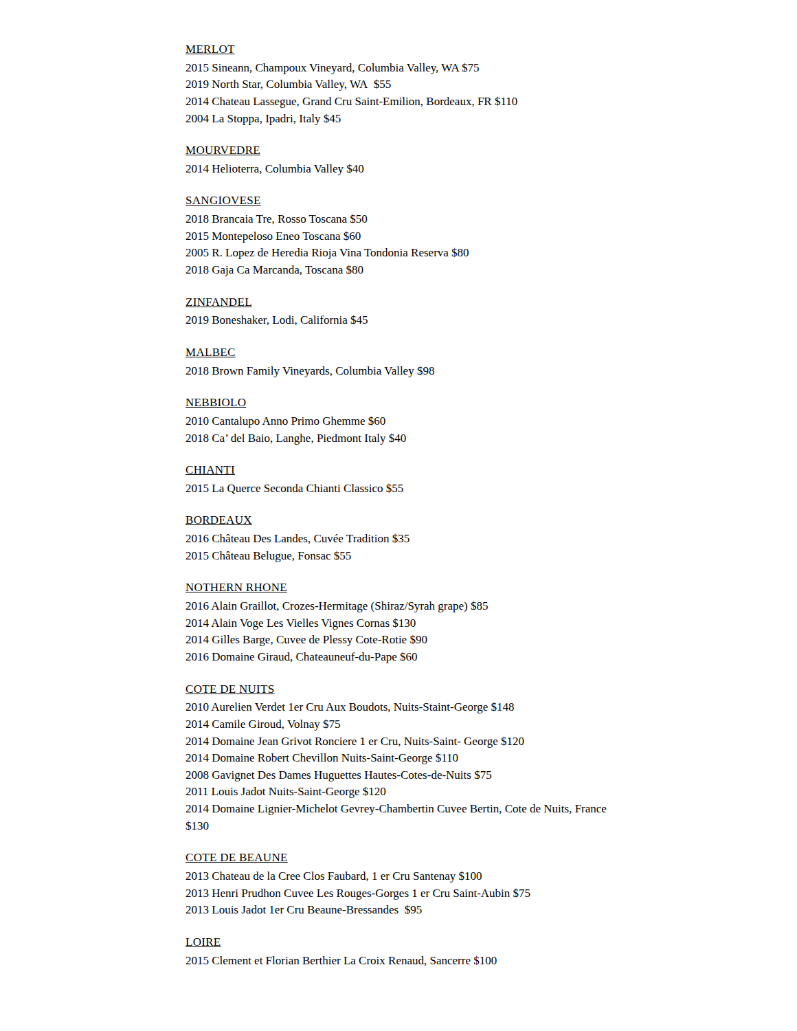MERLOT
2015 Sineann, Champoux Vineyard, Columbia Valley, WA $75
2019 North Star, Columbia Valley, WA $55
2014 Chateau Lassegue, Grand Cru Saint-Emilion, Bordeaux, FR $110
2004 La Stoppa, Ipadri, Italy $45
MOURVEDRE
2014 Helioterra, Columbia Valley $40
SANGIOVESE
2018 Brancaia Tre, Rosso Toscana $50
2015 Montepeloso Eneo Toscana $60
2005 R. Lopez de Heredia Rioja Vina Tondonia Reserva $80
2018 Gaja Ca Marcanda, Toscana $80
ZINFANDEL
2019 Boneshaker, Lodi, California $45
MALBEC
2018 Brown Family Vineyards, Columbia Valley $98
NEBBIOLO
2010 Cantalupo Anno Primo Ghemme $60
2018 Ca’ del Baio, Langhe, Piedmont Italy $40
CHIANTI
2015 La Querce Seconda Chianti Classico $55
BORDEAUX
2016 Château Des Landes, Cuvée Tradition $35
2015 Château Belugue, Fonsac $55
NOTHERN RHONE
2016 Alain Graillot, Crozes-Hermitage (Shiraz/Syrah grape) $85
2014 Alain Voge Les Vielles Vignes Cornas $130
2014 Gilles Barge, Cuvee de Plessy Cote-Rotie $90
2016 Domaine Giraud, Chateauneuf-du-Pape $60
COTE DE NUITS
2010 Aurelien Verdet 1er Cru Aux Boudots, Nuits-Staint-George $148
2014 Camile Giroud, Volnay $75
2014 Domaine Jean Grivot Ronciere 1 er Cru, Nuits-Saint- George $120
2014 Domaine Robert Chevillon Nuits-Saint-George $110
2008 Gavignet Des Dames Huguettes Hautes-Cotes-de-Nuits $75
2011 Louis Jadot Nuits-Saint-George $120
2014 Domaine Lignier-Michelot Gevrey-Chambertin Cuvee Bertin, Cote de Nuits, France $130
COTE DE BEAUNE
2013 Chateau de la Cree Clos Faubard, 1 er Cru Santenay $100
2013 Henri Prudhon Cuvee Les Rouges-Gorges 1 er Cru Saint-Aubin $75
2013 Louis Jadot 1er Cru Beaune-Bressandes $95
LOIRE
2015 Clement et Florian Berthier La Croix Renaud, Sancerre $100